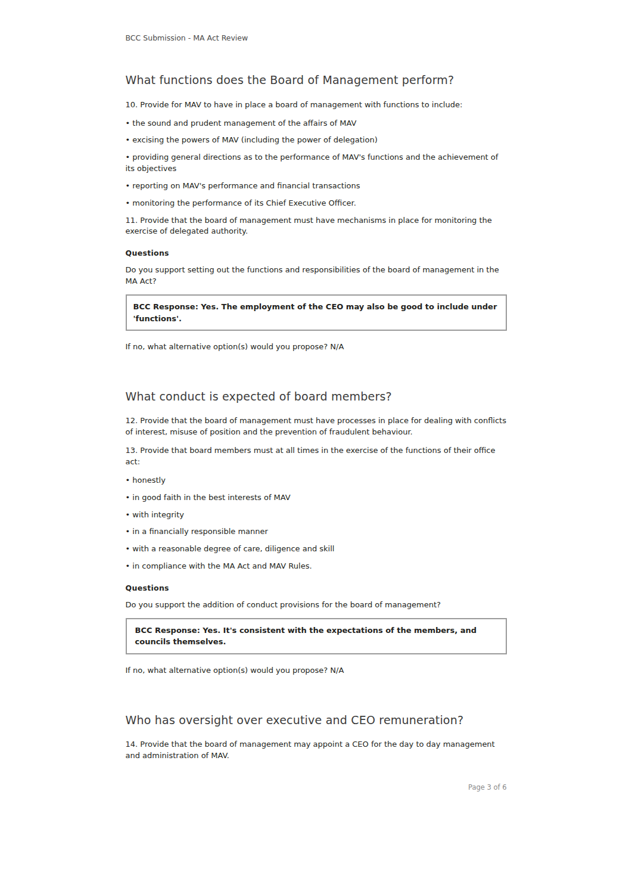BCC Submission - MA Act Review
What functions does the Board of Management perform?
10. Provide for MAV to have in place a board of management with functions to include:
• the sound and prudent management of the affairs of MAV
• excising the powers of MAV (including the power of delegation)
• providing general directions as to the performance of MAV's functions and the achievement of its objectives
• reporting on MAV's performance and financial transactions
• monitoring the performance of its Chief Executive Officer.
11. Provide that the board of management must have mechanisms in place for monitoring the exercise of delegated authority.
Questions
Do you support setting out the functions and responsibilities of the board of management in the MA Act?
BCC Response: Yes. The employment of the CEO may also be good to include under 'functions'.
If no, what alternative option(s) would you propose? N/A
What conduct is expected of board members?
12. Provide that the board of management must have processes in place for dealing with conflicts of interest, misuse of position and the prevention of fraudulent behaviour.
13. Provide that board members must at all times in the exercise of the functions of their office act:
• honestly
• in good faith in the best interests of MAV
• with integrity
• in a financially responsible manner
• with a reasonable degree of care, diligence and skill
• in compliance with the MA Act and MAV Rules.
Questions
Do you support the addition of conduct provisions for the board of management?
BCC Response: Yes. It's consistent with the expectations of the members, and councils themselves.
If no, what alternative option(s) would you propose? N/A
Who has oversight over executive and CEO remuneration?
14. Provide that the board of management may appoint a CEO for the day to day management and administration of MAV.
Page 3 of 6